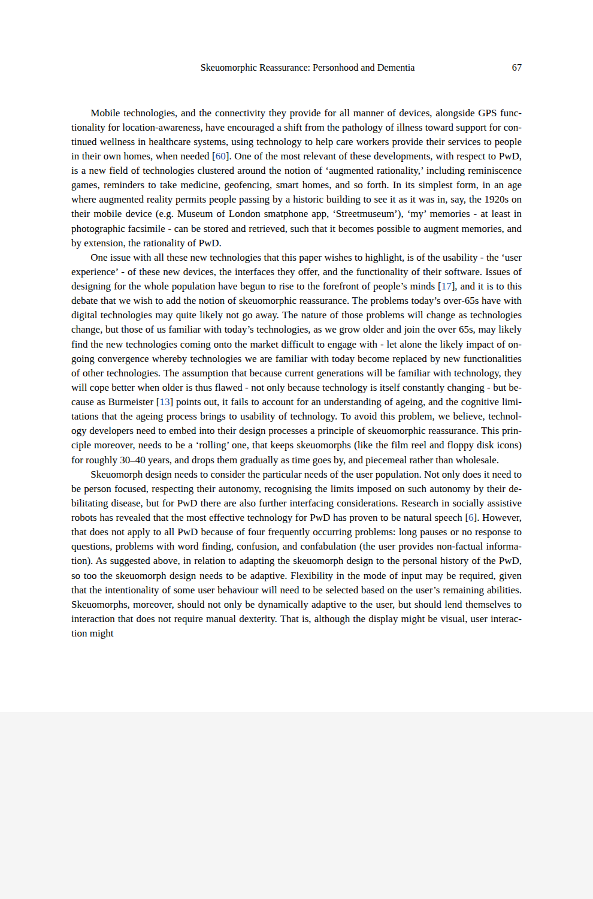Skeuomorphic Reassurance: Personhood and Dementia 67
Mobile technologies, and the connectivity they provide for all manner of devices, alongside GPS functionality for location-awareness, have encouraged a shift from the pathology of illness toward support for continued wellness in healthcare systems, using technology to help care workers provide their services to people in their own homes, when needed [60]. One of the most relevant of these developments, with respect to PwD, is a new field of technologies clustered around the notion of ‘augmented rationality,’ including reminiscence games, reminders to take medicine, geofencing, smart homes, and so forth. In its simplest form, in an age where augmented reality permits people passing by a historic building to see it as it was in, say, the 1920s on their mobile device (e.g. Museum of London smatphone app, ‘Streetmuseum’), ‘my’ memories - at least in photographic facsimile - can be stored and retrieved, such that it becomes possible to augment memories, and by extension, the rationality of PwD.
One issue with all these new technologies that this paper wishes to highlight, is of the usability - the ‘user experience’ - of these new devices, the interfaces they offer, and the functionality of their software. Issues of designing for the whole population have begun to rise to the forefront of people’s minds [17], and it is to this debate that we wish to add the notion of skeuomorphic reassurance. The problems today’s over-65s have with digital technologies may quite likely not go away. The nature of those problems will change as technologies change, but those of us familiar with today’s technologies, as we grow older and join the over 65s, may likely find the new technologies coming onto the market difficult to engage with - let alone the likely impact of on-going convergence whereby technologies we are familiar with today become replaced by new functionalities of other technologies. The assumption that because current generations will be familiar with technology, they will cope better when older is thus flawed - not only because technology is itself constantly changing - but because as Burmeister [13] points out, it fails to account for an understanding of ageing, and the cognitive limitations that the ageing process brings to usability of technology. To avoid this problem, we believe, technology developers need to embed into their design processes a principle of skeuomorphic reassurance. This principle moreover, needs to be a ‘rolling’ one, that keeps skeuomorphs (like the film reel and floppy disk icons) for roughly 30–40 years, and drops them gradually as time goes by, and piecemeal rather than wholesale.
Skeuomorph design needs to consider the particular needs of the user population. Not only does it need to be person focused, respecting their autonomy, recognising the limits imposed on such autonomy by their debilitating disease, but for PwD there are also further interfacing considerations. Research in socially assistive robots has revealed that the most effective technology for PwD has proven to be natural speech [6]. However, that does not apply to all PwD because of four frequently occurring problems: long pauses or no response to questions, problems with word finding, confusion, and confabulation (the user provides non-factual information). As suggested above, in relation to adapting the skeuomorph design to the personal history of the PwD, so too the skeuomorph design needs to be adaptive. Flexibility in the mode of input may be required, given that the intentionality of some user behaviour will need to be selected based on the user’s remaining abilities. Skeuomorphs, moreover, should not only be dynamically adaptive to the user, but should lend themselves to interaction that does not require manual dexterity. That is, although the display might be visual, user interaction might